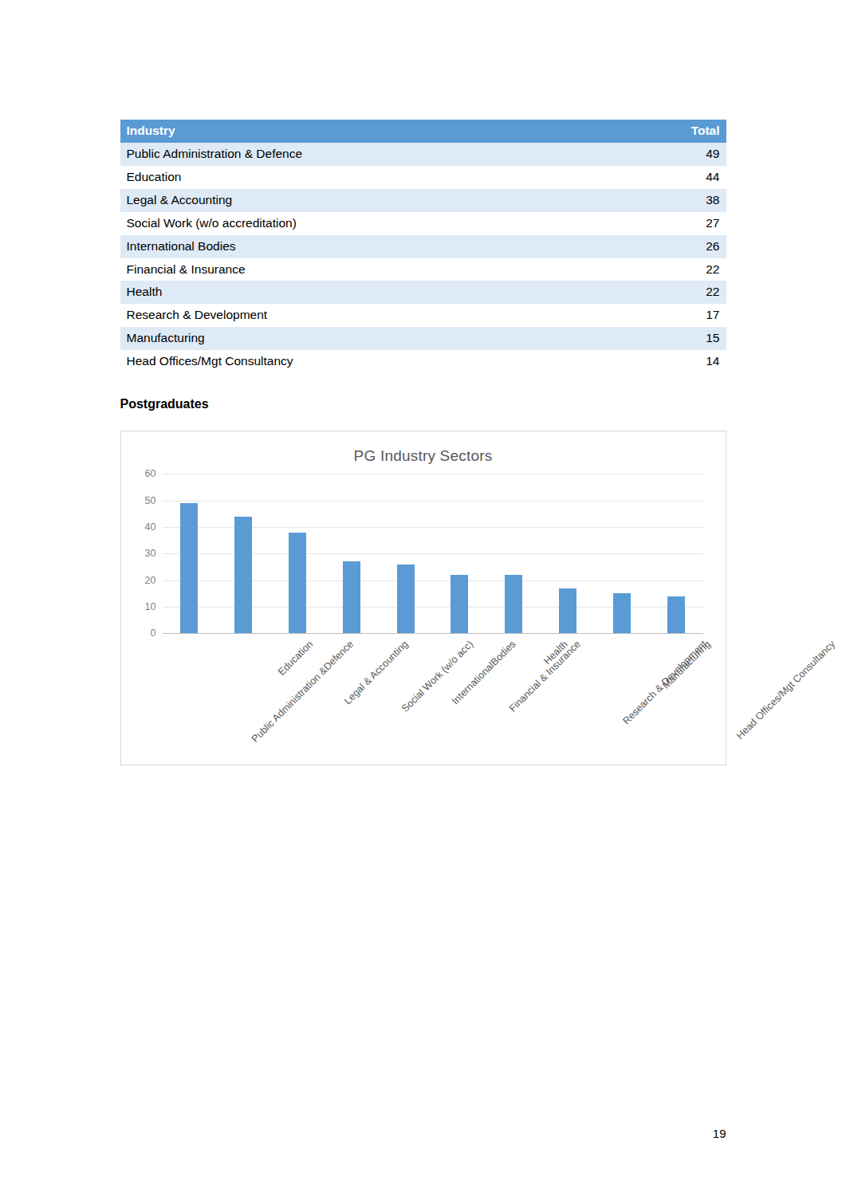| Industry | Total |
| --- | --- |
| Public Administration & Defence | 49 |
| Education | 44 |
| Legal & Accounting | 38 |
| Social Work (w/o accreditation) | 27 |
| International Bodies | 26 |
| Financial & Insurance | 22 |
| Health | 22 |
| Research & Development | 17 |
| Manufacturing | 15 |
| Head Offices/Mgt Consultancy | 14 |
Postgraduates
PG Industry Sectors
60 50 40 30 20 10 0
Public Administration &Defence Education Legal & Accounting Social Work (w/o acc) InternationalBodies Financial & Insurance Health Research & Development Manufacturing Head Offices/Mgt Consultancy
19